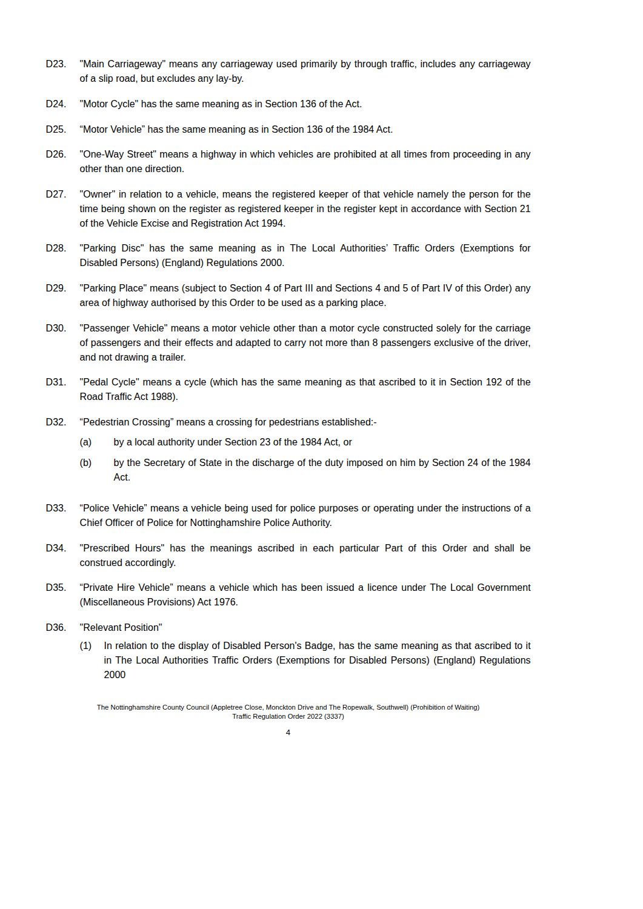D23.
"Main Carriageway" means any carriageway used primarily by through traffic, includes any carriageway of a slip road, but excludes any lay-by.
D24.
"Motor Cycle" has the same meaning as in Section 136 of the Act.
D25.
“Motor Vehicle” has the same meaning as in Section 136 of the 1984 Act.
D26.
"One-Way Street" means a highway in which vehicles are prohibited at all times from proceeding in any other than one direction.
D27.
"Owner" in relation to a vehicle, means the registered keeper of that vehicle namely the person for the time being shown on the register as registered keeper in the register kept in accordance with Section 21 of the Vehicle Excise and Registration Act 1994.
D28.
"Parking Disc" has the same meaning as in The Local Authorities’ Traffic Orders (Exemptions for Disabled Persons) (England) Regulations 2000.
D29.
"Parking Place" means (subject to Section 4 of Part III and Sections 4 and 5 of Part IV of this Order) any area of highway authorised by this Order to be used as a parking place.
D30.
"Passenger Vehicle" means a motor vehicle other than a motor cycle constructed solely for the carriage of passengers and their effects and adapted to carry not more than 8 passengers exclusive of the driver, and not drawing a trailer.
D31.
"Pedal Cycle" means a cycle (which has the same meaning as that ascribed to it in Section 192 of the Road Traffic Act 1988).
D32.
“Pedestrian Crossing” means a crossing for pedestrians established:-
(a) by a local authority under Section 23 of the 1984 Act, or
(b) by the Secretary of State in the discharge of the duty imposed on him by Section 24 of the 1984 Act.
D33.
“Police Vehicle” means a vehicle being used for police purposes or operating under the instructions of a Chief Officer of Police for Nottinghamshire Police Authority.
D34.
"Prescribed Hours" has the meanings ascribed in each particular Part of this Order and shall be construed accordingly.
D35.
“Private Hire Vehicle” means a vehicle which has been issued a licence under The Local Government (Miscellaneous Provisions) Act 1976.
D36.
"Relevant Position"
(1) In relation to the display of Disabled Person's Badge, has the same meaning as that ascribed to it in The Local Authorities Traffic Orders (Exemptions for Disabled Persons) (England) Regulations 2000
The Nottinghamshire County Council (Appletree Close, Monckton Drive and The Ropewalk, Southwell) (Prohibition of Waiting)
Traffic Regulation Order 2022 (3337)
4